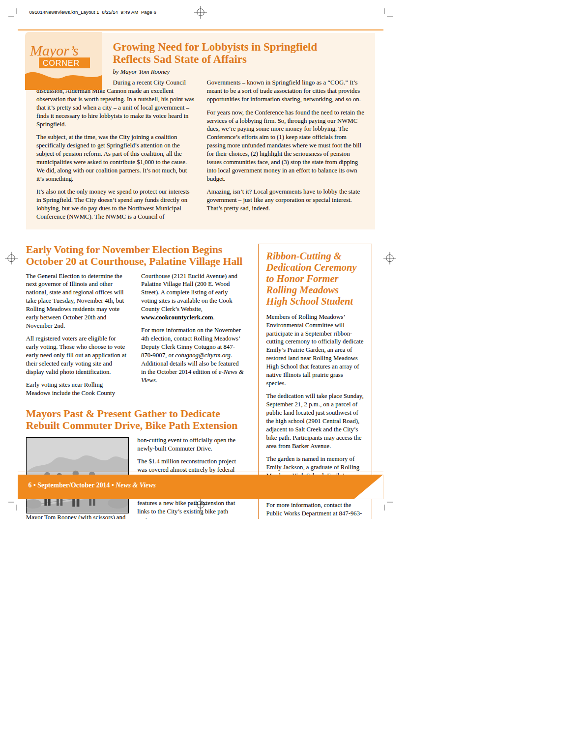091014NewsViews.krn_Layout 1 8/25/14 9:49 AM Page 6
Mayor’s CORNER
Growing Need for Lobbyists in Springfield
Reflects Sad State of Affairs
by Mayor Tom Rooney
During a recent City Council discussion, Alderman Mike Cannon made an excellent observation that is worth repeating. In a nutshell, his point was that it’s pretty sad when a city – a unit of local government – finds it necessary to hire lobbyists to make its voice heard in Springfield.
The subject, at the time, was the City joining a coalition specifically designed to get Springfield’s attention on the subject of pension reform. As part of this coalition, all the municipalities were asked to contribute $1,000 to the cause. We did, along with our coalition partners. It’s not much, but it’s something.
It’s also not the only money we spend to protect our interests in Springfield. The City doesn’t spend any funds directly on lobbying, but we do pay dues to the Northwest Municipal Conference (NWMC). The NWMC is a Council of Governments – known in Springfield lingo as a “COG.” It’s meant to be a sort of trade association for cities that provides opportunities for information sharing, networking, and so on.
For years now, the Conference has found the need to retain the services of a lobbying firm. So, through paying our NWMC dues, we’re paying some more money for lobbying. The Conference’s efforts aim to (1) keep state officials from passing more unfunded mandates where we must foot the bill for their choices, (2) highlight the seriousness of pension issues communities face, and (3) stop the state from dipping into local government money in an effort to balance its own budget.
Amazing, isn’t it? Local governments have to lobby the state government – just like any corporation or special interest. That’s pretty sad, indeed.
Early Voting for November Election Begins
October 20 at Courthouse, Palatine Village Hall
The General Election to determine the next governor of Illinois and other national, state and regional offices will take place Tuesday, November 4th, but Rolling Meadows residents may vote early between October 20th and November 2nd.
All registered voters are eligible for early voting. Those who choose to vote early need only fill out an application at their selected early voting site and display valid photo identification.
Early voting sites near Rolling Meadows include the Cook County Courthouse (2121 Euclid Avenue) and Palatine Village Hall (200 E. Wood Street). A complete listing of early voting sites is available on the Cook County Clerk’s Website, www.cookcountyclerk.com.
For more information on the November 4th election, contact Rolling Meadows’ Deputy Clerk Ginny Cotugno at 847-870-9007, or cotugnog@cityrm.org. Additional details will also be featured in the October 2014 edition of e-News & Views.
Mayors Past & Present Gather to Dedicate
Rebuilt Commuter Drive, Bike Path Extension
Mayor Tom Rooney (with scissors) and former Mayor Ken Nelson (right) joined Tom Hayes and Arlene Mulder, their respective counterparts from the village of Arlington Heights, for a long-awaited rib-
bon-cutting event to officially open the newly-built Commuter Drive.
The $1.4 million reconstruction project was covered almost entirely by federal highway funding. The rebuilt road, connecting Rohlwing Road to the Arlington Park Metra Station, also features a new bike path extension that links to the City’s existing bike path system.
City officials believe the bike path extension will encourage Metra commuters to use alternative transportation both to and from the station.
Ribbon-Cutting &
Dedication Ceremony
to Honor Former
Rolling Meadows
High School Student
Members of Rolling Meadows’ Environmental Committee will participate in a September ribbon-cutting ceremony to officially dedicate Emily’s Prairie Garden, an area of restored land near Rolling Meadows High School that features an array of native Illinois tall prairie grass species.
The dedication will take place Sunday, September 21, 2 p.m., on a parcel of public land located just southwest of the high school (2901 Central Road), adjacent to Salt Creek and the City’s bike path. Participants may access the area from Barker Avenue.
The garden is named in memory of Emily Jackson, a graduate of Rolling Meadows High School. Emily’s parents, Pete and Ellen, will also be at the ceremony.
For more information, contact the Public Works Department at 847-963-0500.
6 • September/October 2014 • News & Views